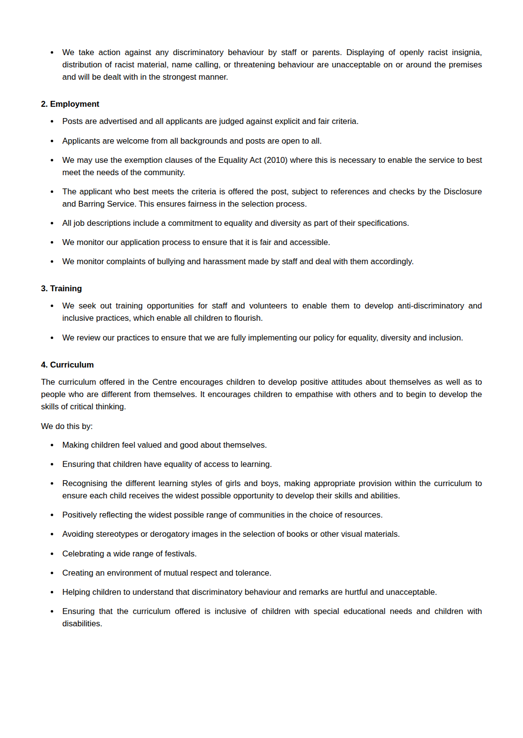We take action against any discriminatory behaviour by staff or parents. Displaying of openly racist insignia, distribution of racist material, name calling, or threatening behaviour are unacceptable on or around the premises and will be dealt with in the strongest manner.
2. Employment
Posts are advertised and all applicants are judged against explicit and fair criteria.
Applicants are welcome from all backgrounds and posts are open to all.
We may use the exemption clauses of the Equality Act (2010) where this is necessary to enable the service to best meet the needs of the community.
The applicant who best meets the criteria is offered the post, subject to references and checks by the Disclosure and Barring Service. This ensures fairness in the selection process.
All job descriptions include a commitment to equality and diversity as part of their specifications.
We monitor our application process to ensure that it is fair and accessible.
We monitor complaints of bullying and harassment made by staff and deal with them accordingly.
3. Training
We seek out training opportunities for staff and volunteers to enable them to develop anti-discriminatory and inclusive practices, which enable all children to flourish.
We review our practices to ensure that we are fully implementing our policy for equality, diversity and inclusion.
4. Curriculum
The curriculum offered in the Centre encourages children to develop positive attitudes about themselves as well as to people who are different from themselves. It encourages children to empathise with others and to begin to develop the skills of critical thinking.
We do this by:
Making children feel valued and good about themselves.
Ensuring that children have equality of access to learning.
Recognising the different learning styles of girls and boys, making appropriate provision within the curriculum to ensure each child receives the widest possible opportunity to develop their skills and abilities.
Positively reflecting the widest possible range of communities in the choice of resources.
Avoiding stereotypes or derogatory images in the selection of books or other visual materials.
Celebrating a wide range of festivals.
Creating an environment of mutual respect and tolerance.
Helping children to understand that discriminatory behaviour and remarks are hurtful and unacceptable.
Ensuring that the curriculum offered is inclusive of children with special educational needs and children with disabilities.